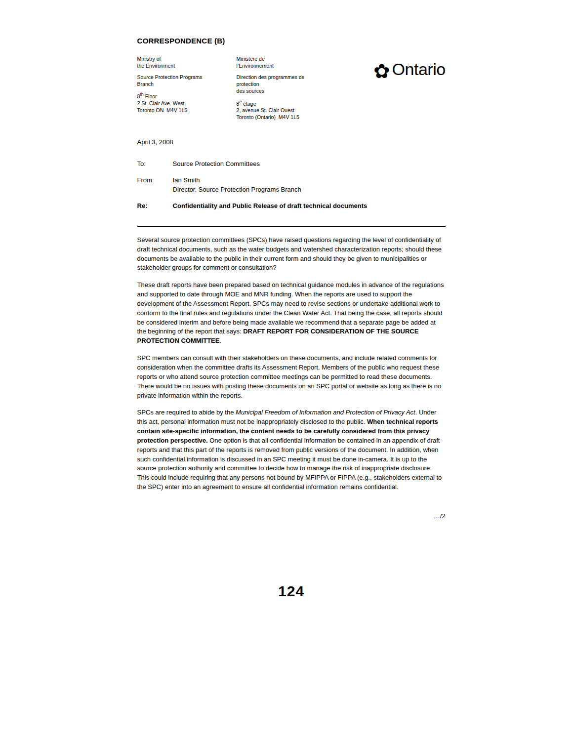CORRESPONDENCE (B)
Ministry of
the Environment
Source Protection Programs
Branch
8th Floor
2 St. Clair Ave. West
Toronto ON M4V 1L5
Ministère de
l’Environnement
Direction des programmes de protection
des sources
8e étage
2, avenue St. Clair Ouest
Toronto (Ontario) M4V 1L5
✿Ontario
April 3, 2008
| To: | Source Protection Committees |
| From: | Ian Smith Director, Source Protection Programs Branch |
| Re: | Confidentiality and Public Release of draft technical documents |
Several source protection committees (SPCs) have raised questions regarding the level of confidentiality of draft technical documents, such as the water budgets and watershed characterization reports; should these documents be available to the public in their current form and should they be given to municipalities or stakeholder groups for comment or consultation?
These draft reports have been prepared based on technical guidance modules in advance of the regulations and supported to date through MOE and MNR funding. When the reports are used to support the development of the Assessment Report, SPCs may need to revise sections or undertake additional work to conform to the final rules and regulations under the Clean Water Act. That being the case, all reports should be considered interim and before being made available we recommend that a separate page be added at the beginning of the report that says: DRAFT REPORT FOR CONSIDERATION OF THE SOURCE PROTECTION COMMITTEE.
SPC members can consult with their stakeholders on these documents, and include related comments for consideration when the committee drafts its Assessment Report. Members of the public who request these reports or who attend source protection committee meetings can be permitted to read these documents. There would be no issues with posting these documents on an SPC portal or website as long as there is no private information within the reports.
SPCs are required to abide by the Municipal Freedom of Information and Protection of Privacy Act. Under this act, personal information must not be inappropriately disclosed to the public. When technical reports contain site-specific information, the content needs to be carefully considered from this privacy protection perspective. One option is that all confidential information be contained in an appendix of draft reports and that this part of the reports is removed from public versions of the document. In addition, when such confidential information is discussed in an SPC meeting it must be done in-camera. It is up to the source protection authority and committee to decide how to manage the risk of inappropriate disclosure. This could include requiring that any persons not bound by MFIPPA or FIPPA (e.g., stakeholders external to the SPC) enter into an agreement to ensure all confidential information remains confidential.
…/2
124